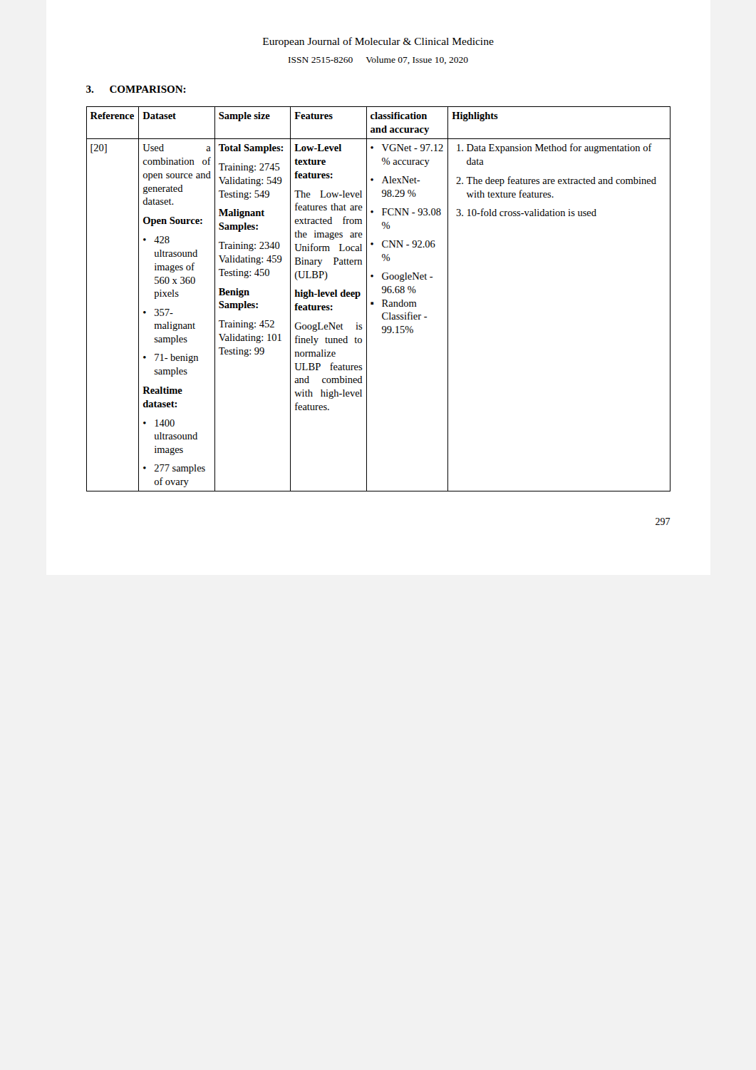European Journal of Molecular & Clinical Medicine
ISSN 2515-8260Volume 07, Issue 10, 2020
3. COMPARISON:
| Reference | Dataset | Sample size | Features | classification and accuracy | Highlights |
| --- | --- | --- | --- | --- | --- |
| [20] | Used a combination of open source and generated dataset. Open Source: 428 ultrasound images of 560 x 360 pixels 357- malignant samples 71- benign samples Realtime dataset: 1400 ultrasound images 277 samples of ovary | Total Samples: Training: 2745 Validating: 549 Testing: 549 Malignant Samples: Training: 2340 Validating: 459 Testing: 450 Benign Samples: Training: 452 Validating: 101 Testing: 99 | Low-Level texture features: The Low-level features that are extracted from the images are Uniform Local Binary Pattern (ULBP) high-level deep features: GoogLeNet is finely tuned to normalize ULBP features and combined with high-level features. | VGNet - 97.12 % accuracy AlexNet- 98.29 % FCNN - 93.08 % CNN - 92.06 % GoogleNet - 96.68 % Random Classifier - 99.15% | Data Expansion Method for augmentation of data The deep features are extracted and combined with texture features. 10-fold cross-validation is used |
297